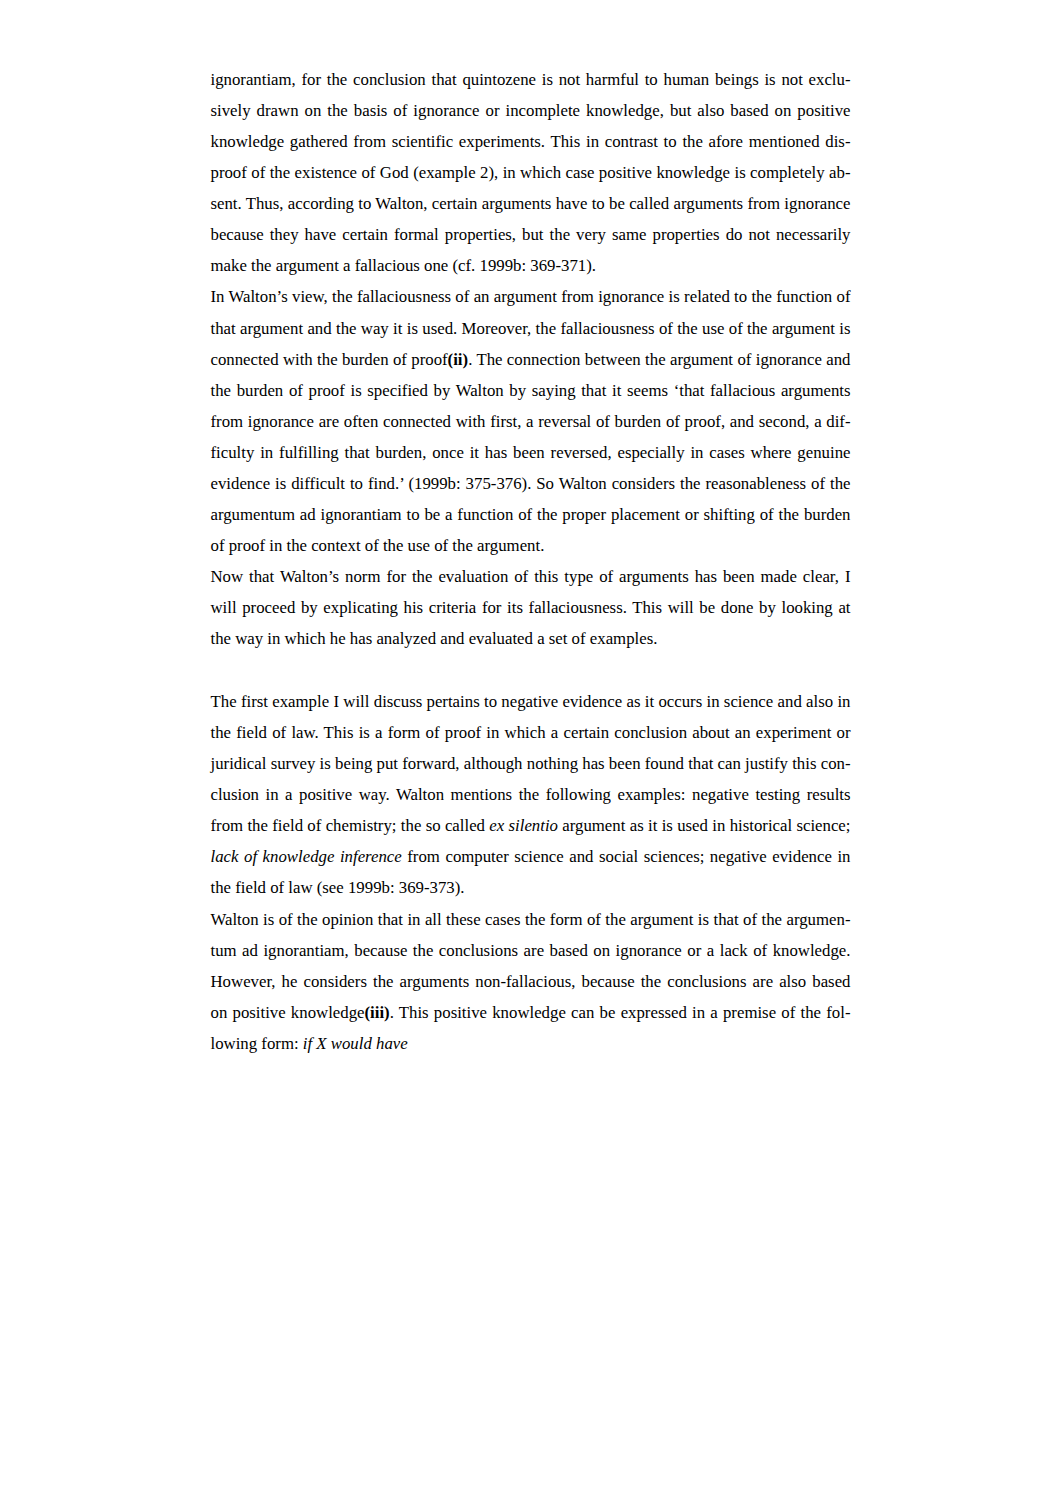ignorantiam, for the conclusion that quintozene is not harmful to human beings is not exclusively drawn on the basis of ignorance or incomplete knowledge, but also based on positive knowledge gathered from scientific experiments. This in contrast to the afore mentioned disproof of the existence of God (example 2), in which case positive knowledge is completely absent. Thus, according to Walton, certain arguments have to be called arguments from ignorance because they have certain formal properties, but the very same properties do not necessarily make the argument a fallacious one (cf. 1999b: 369-371).
In Walton’s view, the fallaciousness of an argument from ignorance is related to the function of that argument and the way it is used. Moreover, the fallaciousness of the use of the argument is connected with the burden of proof(ii). The connection between the argument of ignorance and the burden of proof is specified by Walton by saying that it seems ‘that fallacious arguments from ignorance are often connected with first, a reversal of burden of proof, and second, a difficulty in fulfilling that burden, once it has been reversed, especially in cases where genuine evidence is difficult to find.’ (1999b: 375-376). So Walton considers the reasonableness of the argumentum ad ignorantiam to be a function of the proper placement or shifting of the burden of proof in the context of the use of the argument.
Now that Walton’s norm for the evaluation of this type of arguments has been made clear, I will proceed by explicating his criteria for its fallaciousness. This will be done by looking at the way in which he has analyzed and evaluated a set of examples.
The first example I will discuss pertains to negative evidence as it occurs in science and also in the field of law. This is a form of proof in which a certain conclusion about an experiment or juridical survey is being put forward, although nothing has been found that can justify this conclusion in a positive way. Walton mentions the following examples: negative testing results from the field of chemistry; the so called ex silentio argument as it is used in historical science; lack of knowledge inference from computer science and social sciences; negative evidence in the field of law (see 1999b: 369-373).
Walton is of the opinion that in all these cases the form of the argument is that of the argumentum ad ignorantiam, because the conclusions are based on ignorance or a lack of knowledge. However, he considers the arguments non-fallacious, because the conclusions are also based on positive knowledge(iii). This positive knowledge can be expressed in a premise of the following form: if X would have